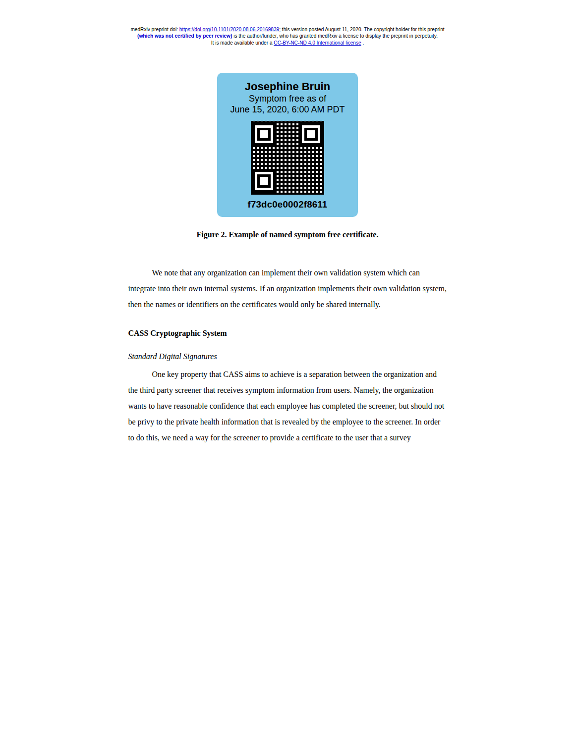medRxiv preprint doi: https://doi.org/10.1101/2020.08.06.20169839; this version posted August 11, 2020. The copyright holder for this preprint
(which was not certified by peer review) is the author/funder, who has granted medRxiv a license to display the preprint in perpetuity.
It is made available under a CC-BY-NC-ND 4.0 International license .
Josephine Bruin
Symptom free as of
June 15, 2020, 6:00 AM PDT
f73dc0e0002f8611
Figure 2. Example of named symptom free certificate.
We note that any organization can implement their own validation system which can integrate into their own internal systems. If an organization implements their own validation system, then the names or identifiers on the certificates would only be shared internally.
CASS Cryptographic System
Standard Digital Signatures
One key property that CASS aims to achieve is a separation between the organization and the third party screener that receives symptom information from users. Namely, the organization wants to have reasonable confidence that each employee has completed the screener, but should not be privy to the private health information that is revealed by the employee to the screener. In order to do this, we need a way for the screener to provide a certificate to the user that a survey